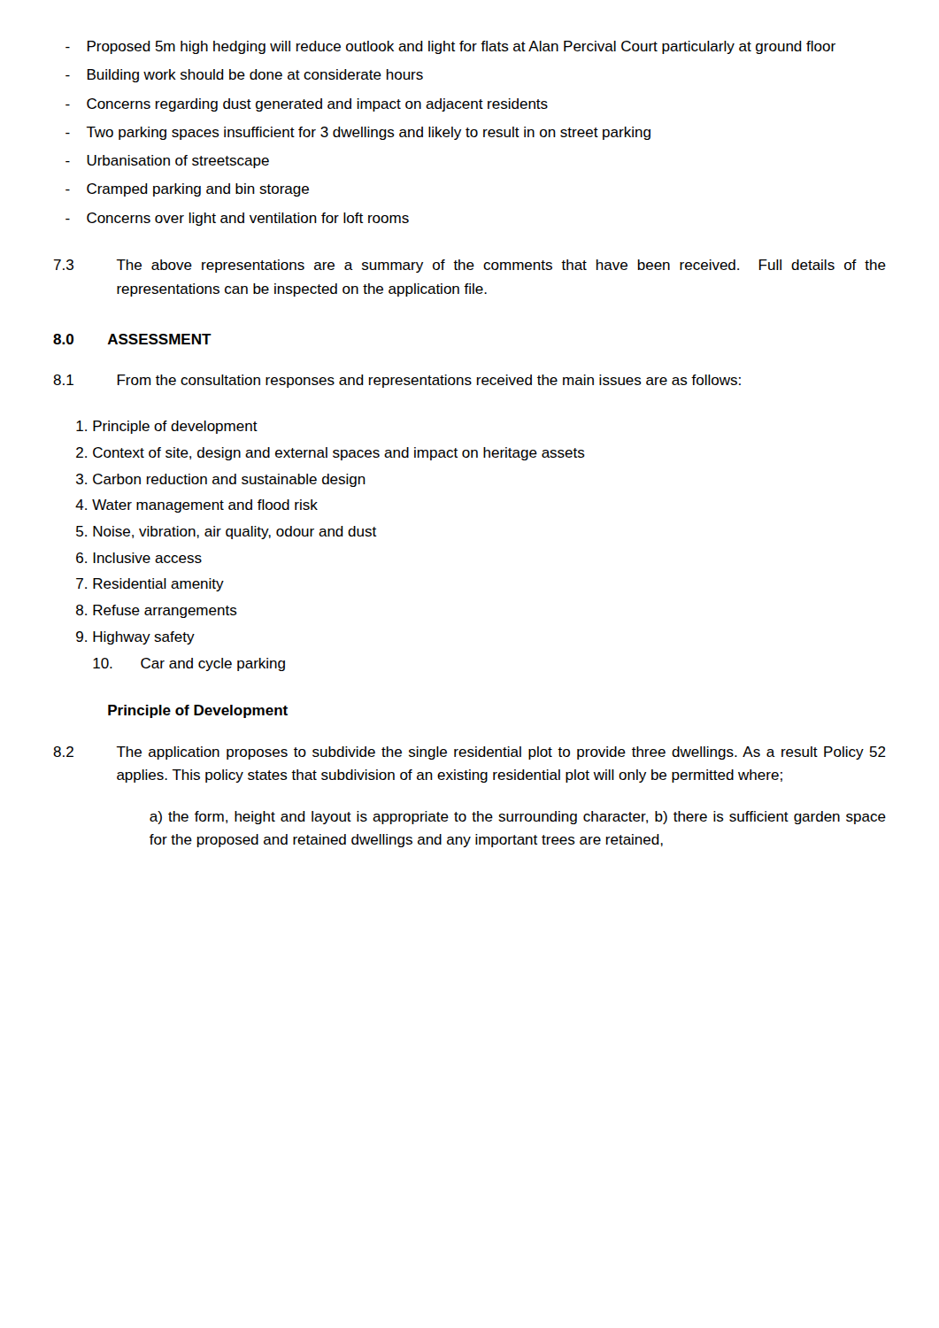Proposed 5m high hedging will reduce outlook and light for flats at Alan Percival Court particularly at ground floor
Building work should be done at considerate hours
Concerns regarding dust generated and impact on adjacent residents
Two parking spaces insufficient for 3 dwellings and likely to result in on street parking
Urbanisation of streetscape
Cramped parking and bin storage
Concerns over light and ventilation for loft rooms
7.3
The above representations are a summary of the comments that have been received. Full details of the representations can be inspected on the application file.
8.0 ASSESSMENT
8.1
From the consultation responses and representations received the main issues are as follows:
Principle of development
Context of site, design and external spaces and impact on heritage assets
Carbon reduction and sustainable design
Water management and flood risk
Noise, vibration, air quality, odour and dust
Inclusive access
Residential amenity
Refuse arrangements
Highway safety
10. Car and cycle parking
Principle of Development
8.2
The application proposes to subdivide the single residential plot to provide three dwellings. As a result Policy 52 applies. This policy states that subdivision of an existing residential plot will only be permitted where;
a) the form, height and layout is appropriate to the surrounding character, b) there is sufficient garden space for the proposed and retained dwellings and any important trees are retained,